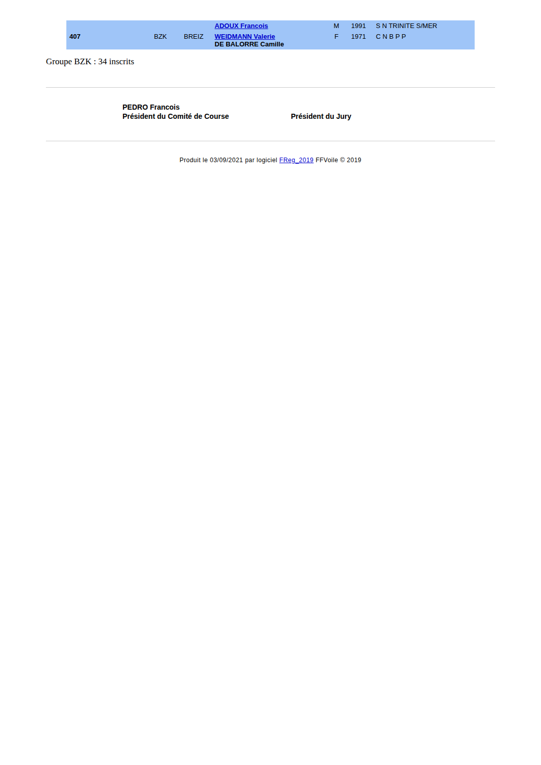| | | | | ADOUX Francois | M | 1991 | S N TRINITE S/MER |
| 407 | | BZK | BREIZ | WEIDMANN Valerie DE BALORRE Camille | F | 1971 | C N B P P |
Groupe BZK : 34 inscrits
PEDRO Francois
Président du Comité de Course
Président du Jury
Produit le 03/09/2021 par logiciel FReg_2019 FFVoile © 2019